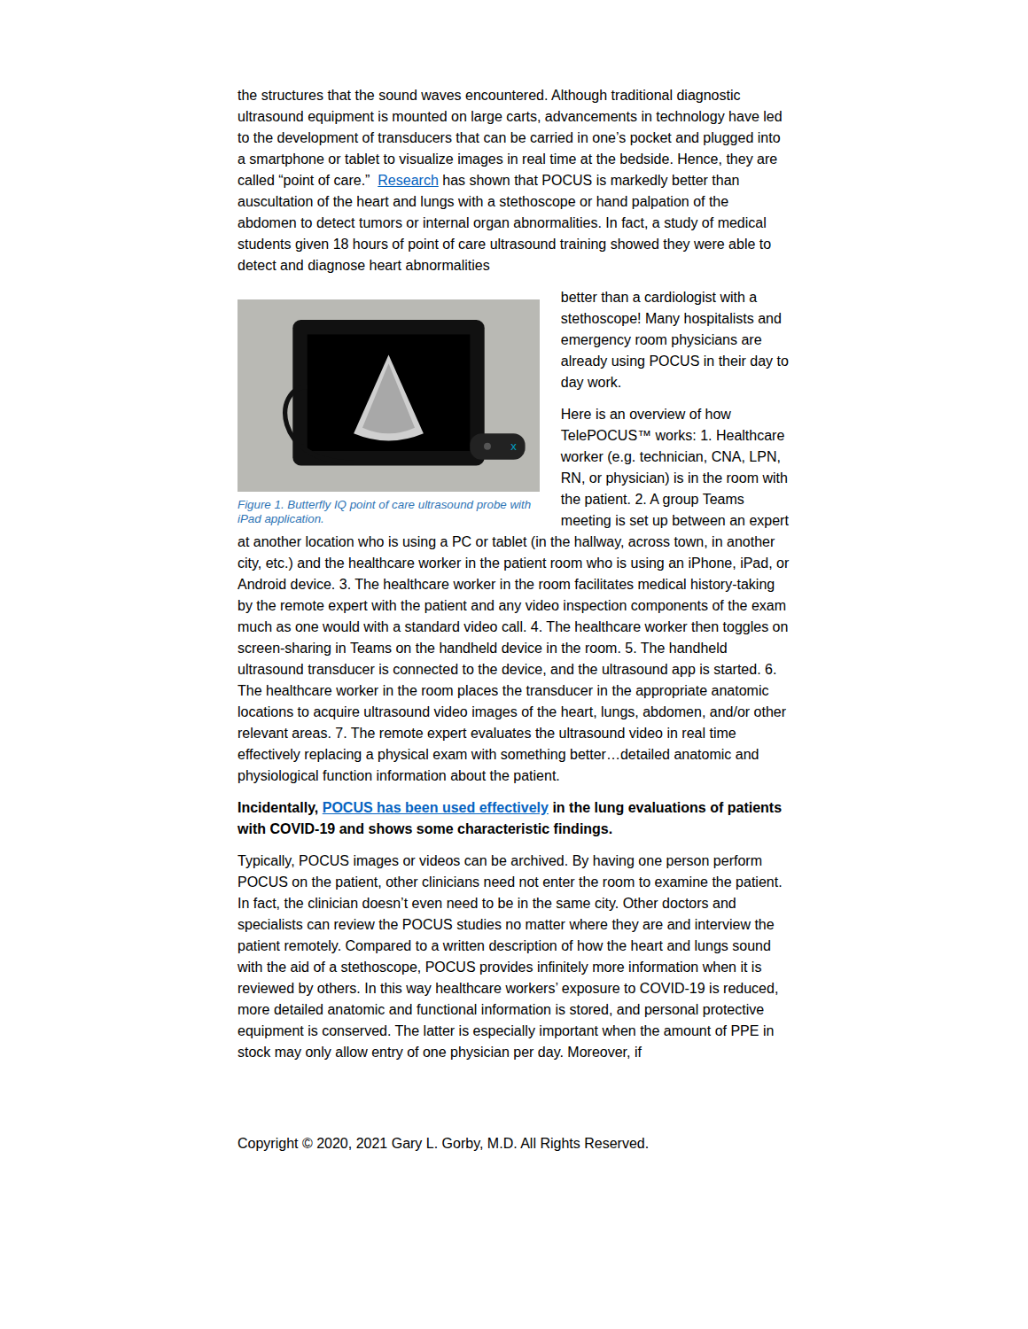the structures that the sound waves encountered. Although traditional diagnostic ultrasound equipment is mounted on large carts, advancements in technology have led to the development of transducers that can be carried in one’s pocket and plugged into a smartphone or tablet to visualize images in real time at the bedside. Hence, they are called “point of care.” Research has shown that POCUS is markedly better than auscultation of the heart and lungs with a stethoscope or hand palpation of the abdomen to detect tumors or internal organ abnormalities. In fact, a study of medical students given 18 hours of point of care ultrasound training showed they were able to detect and diagnose heart abnormalities
Figure 1. Butterfly IQ point of care ultrasound probe with iPad application.
better than a cardiologist with a stethoscope! Many hospitalists and emergency room physicians are already using POCUS in their day to day work.
Here is an overview of how TelePOCUS™ works: 1. Healthcare worker (e.g. technician, CNA, LPN, RN, or physician) is in the room with the patient. 2. A group Teams meeting is set up between an expert at another location who is using a PC or tablet (in the hallway, across town, in another city, etc.) and the healthcare worker in the patient room who is using an iPhone, iPad, or Android device. 3. The healthcare worker in the room facilitates medical history-taking by the remote expert with the patient and any video inspection components of the exam much as one would with a standard video call. 4. The healthcare worker then toggles on screen-sharing in Teams on the handheld device in the room. 5. The handheld ultrasound transducer is connected to the device, and the ultrasound app is started. 6. The healthcare worker in the room places the transducer in the appropriate anatomic locations to acquire ultrasound video images of the heart, lungs, abdomen, and/or other relevant areas. 7. The remote expert evaluates the ultrasound video in real time effectively replacing a physical exam with something better…detailed anatomic and physiological function information about the patient.
Incidentally, POCUS has been used effectively in the lung evaluations of patients with COVID-19 and shows some characteristic findings.
Typically, POCUS images or videos can be archived. By having one person perform POCUS on the patient, other clinicians need not enter the room to examine the patient. In fact, the clinician doesn’t even need to be in the same city. Other doctors and specialists can review the POCUS studies no matter where they are and interview the patient remotely. Compared to a written description of how the heart and lungs sound with the aid of a stethoscope, POCUS provides infinitely more information when it is reviewed by others. In this way healthcare workers’ exposure to COVID-19 is reduced, more detailed anatomic and functional information is stored, and personal protective equipment is conserved. The latter is especially important when the amount of PPE in stock may only allow entry of one physician per day. Moreover, if
Copyright © 2020, 2021 Gary L. Gorby, M.D. All Rights Reserved.